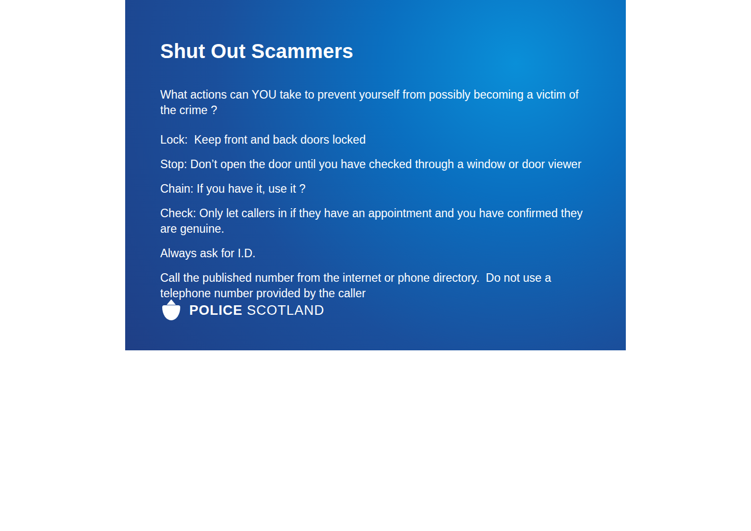Shut Out Scammers
What actions can YOU take to prevent yourself from possibly becoming a victim of the crime ?
Lock: Keep front and back doors locked
Stop: Don’t open the door until you have checked through a window or door viewer
Chain: If you have it, use it ?
Check: Only let callers in if they have an appointment and you have confirmed they are genuine.
Always ask for I.D.
Call the published number from the internet or phone directory. Do not use a telephone number provided by the caller
POLICE SCOTLAND